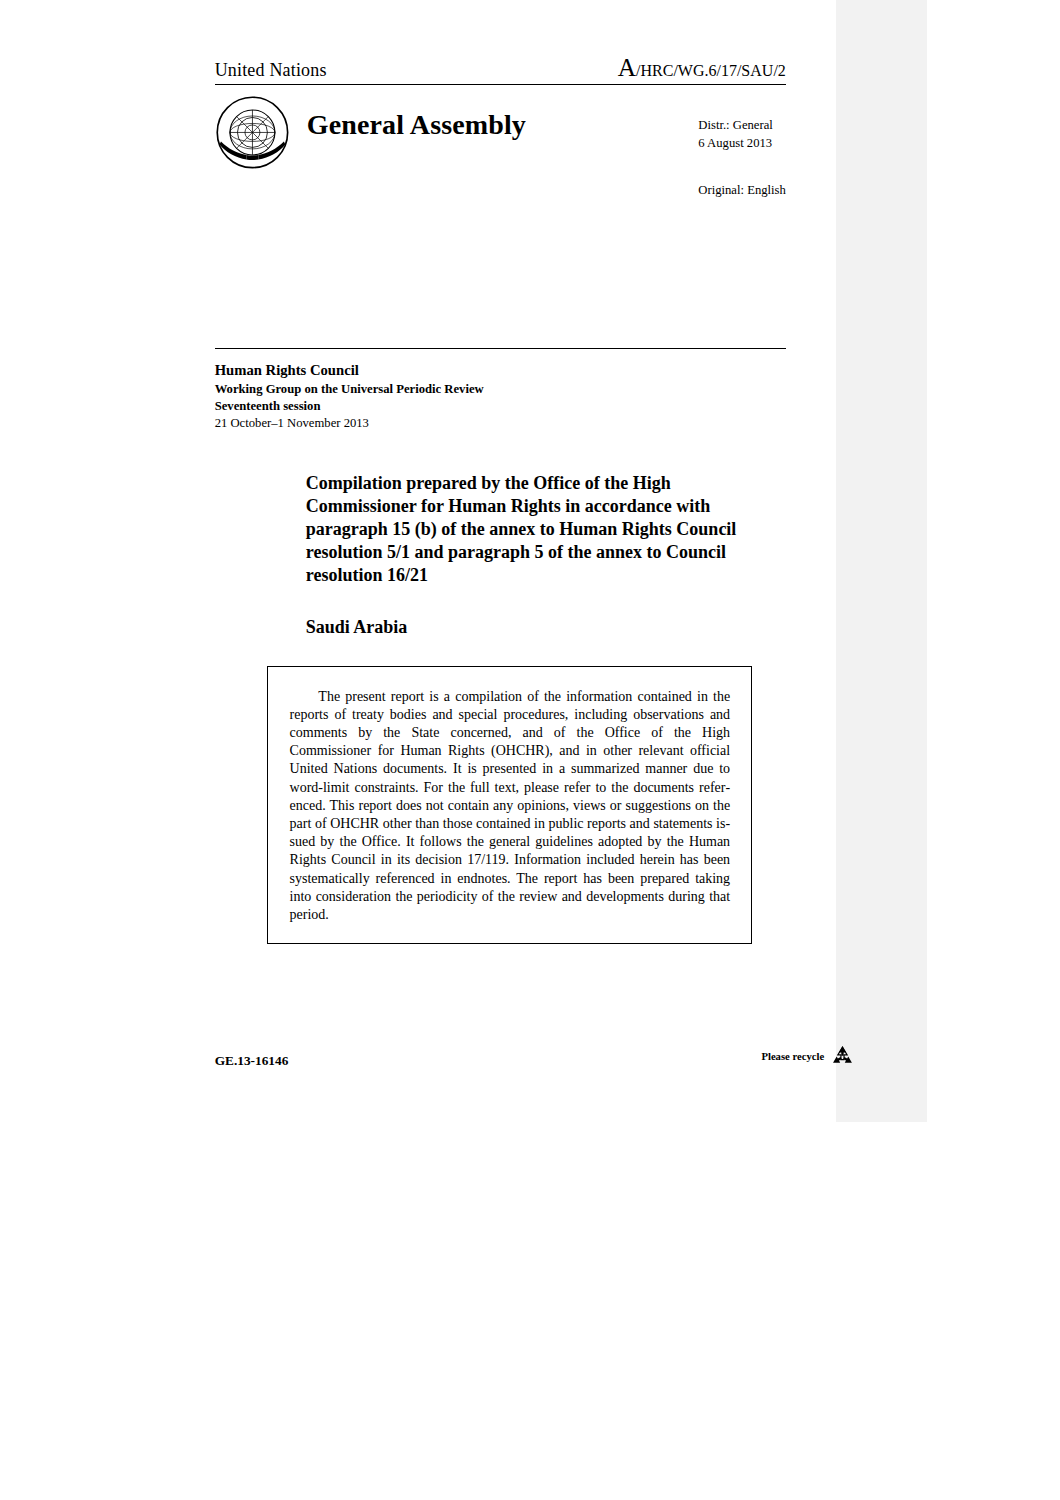United Nations
A/HRC/WG.6/17/SAU/2
General Assembly
Distr.: General
6 August 2013
Original: English
Human Rights Council
Working Group on the Universal Periodic Review
Seventeenth session
21 October–1 November 2013
Compilation prepared by the Office of the High
Commissioner for Human Rights in accordance with
paragraph 15 (b) of the annex to Human Rights Council
resolution 5/1 and paragraph 5 of the annex to Council
resolution 16/21
Saudi Arabia
The present report is a compilation of the information contained in the reports of treaty bodies and special procedures, including observations and comments by the State concerned, and of the Office of the High Commissioner for Human Rights (OHCHR), and in other relevant official United Nations documents. It is presented in a summarized manner due to word-limit constraints. For the full text, please refer to the documents referenced. This report does not contain any opinions, views or suggestions on the part of OHCHR other than those contained in public reports and statements issued by the Office. It follows the general guidelines adopted by the Human Rights Council in its decision 17/119. Information included herein has been systematically referenced in endnotes. The report has been prepared taking into consideration the periodicity of the review and developments during that period.
GE.13-16146
Please recycle